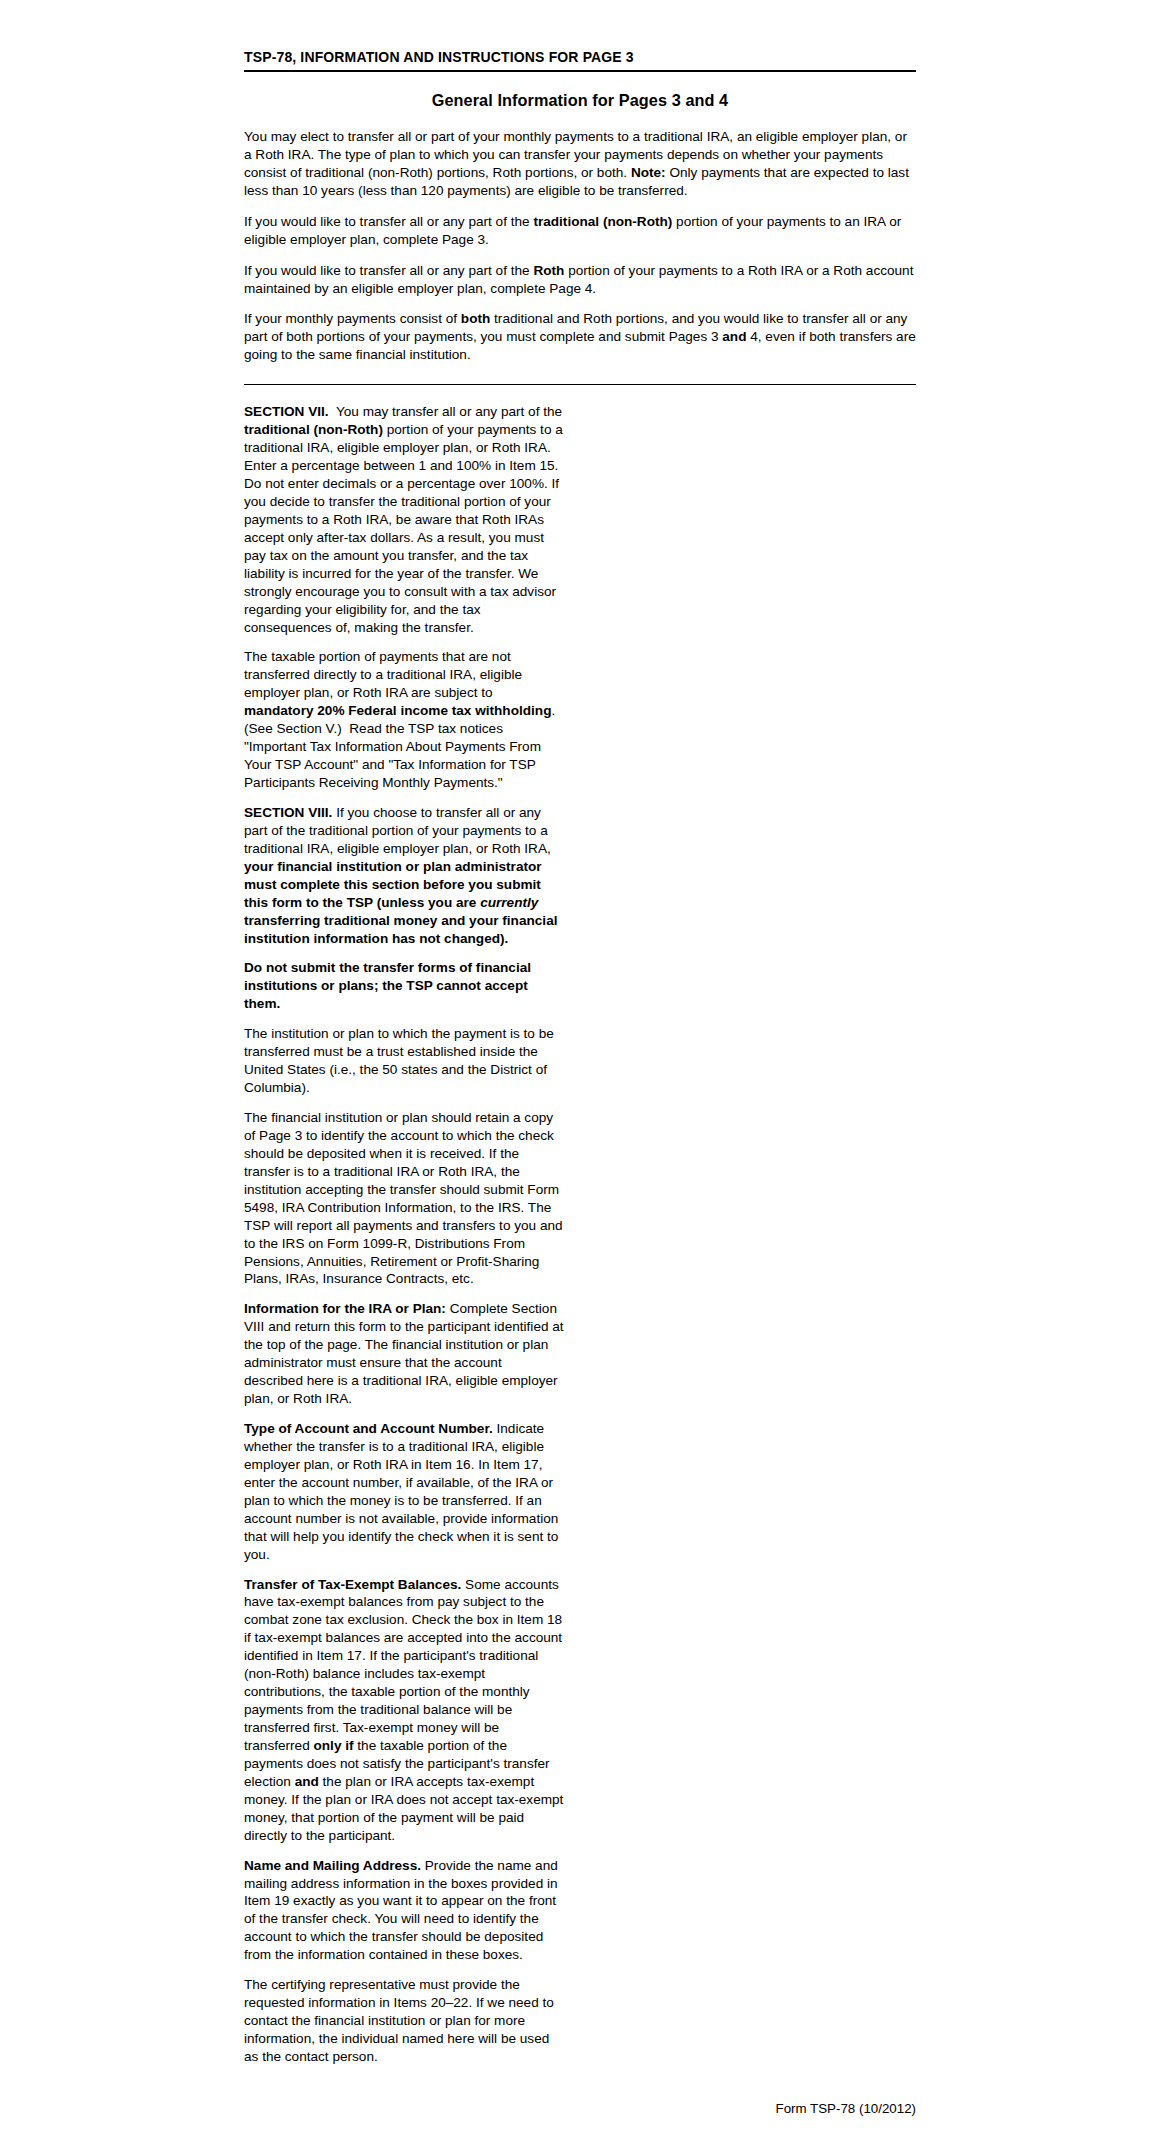TSP-78, Information and Instructions for Page 3
General Information for Pages 3 and 4
You may elect to transfer all or part of your monthly payments to a traditional IRA, an eligible employer plan, or a Roth IRA. The type of plan to which you can transfer your payments depends on whether your payments consist of traditional (non-Roth) portions, Roth portions, or both. Note: Only payments that are expected to last less than 10 years (less than 120 payments) are eligible to be transferred.
If you would like to transfer all or any part of the traditional (non-Roth) portion of your payments to an IRA or eligible employer plan, complete Page 3.
If you would like to transfer all or any part of the Roth portion of your payments to a Roth IRA or a Roth account maintained by an eligible employer plan, complete Page 4.
If your monthly payments consist of both traditional and Roth portions, and you would like to transfer all or any part of both portions of your payments, you must complete and submit Pages 3 and 4, even if both transfers are going to the same financial institution.
SECTION VII. You may transfer all or any part of the traditional (non-Roth) portion of your payments to a traditional IRA, eligible employer plan, or Roth IRA. Enter a percentage between 1 and 100% in Item 15. Do not enter decimals or a percentage over 100%. If you decide to transfer the traditional portion of your payments to a Roth IRA, be aware that Roth IRAs accept only after-tax dollars. As a result, you must pay tax on the amount you transfer, and the tax liability is incurred for the year of the transfer. We strongly encourage you to consult with a tax advisor regarding your eligibility for, and the tax consequences of, making the transfer.
The taxable portion of payments that are not transferred directly to a traditional IRA, eligible employer plan, or Roth IRA are subject to mandatory 20% Federal income tax withholding. (See Section V.) Read the TSP tax notices "Important Tax Information About Payments From Your TSP Account" and "Tax Information for TSP Participants Receiving Monthly Payments."
SECTION VIII. If you choose to transfer all or any part of the traditional portion of your payments to a traditional IRA, eligible employer plan, or Roth IRA, your financial institution or plan administrator must complete this section before you submit this form to the TSP (unless you are currently transferring traditional money and your financial institution information has not changed).
Do not submit the transfer forms of financial institutions or plans; the TSP cannot accept them.
The institution or plan to which the payment is to be transferred must be a trust established inside the United States (i.e., the 50 states and the District of Columbia).
The financial institution or plan should retain a copy of Page 3 to identify the account to which the check should be deposited when it is received. If the transfer is to a traditional IRA or Roth IRA, the institution accepting the transfer should submit Form 5498, IRA Contribution Information, to the IRS. The TSP will report all payments and transfers to you and to the IRS on Form 1099-R, Distributions From Pensions, Annuities, Retirement or Profit-Sharing Plans, IRAs, Insurance Contracts, etc.
Information for the IRA or Plan: Complete Section VIII and return this form to the participant identified at the top of the page. The financial institution or plan administrator must ensure that the account described here is a traditional IRA, eligible employer plan, or Roth IRA.
Type of Account and Account Number. Indicate whether the transfer is to a traditional IRA, eligible employer plan, or Roth IRA in Item 16. In Item 17, enter the account number, if available, of the IRA or plan to which the money is to be transferred. If an account number is not available, provide information that will help you identify the check when it is sent to you.
Transfer of Tax-Exempt Balances. Some accounts have tax-exempt balances from pay subject to the combat zone tax exclusion. Check the box in Item 18 if tax-exempt balances are accepted into the account identified in Item 17. If the participant's traditional (non-Roth) balance includes tax-exempt contributions, the taxable portion of the monthly payments from the traditional balance will be transferred first. Tax-exempt money will be transferred only if the taxable portion of the payments does not satisfy the participant's transfer election and the plan or IRA accepts tax-exempt money. If the plan or IRA does not accept tax-exempt money, that portion of the payment will be paid directly to the participant.
Name and Mailing Address. Provide the name and mailing address information in the boxes provided in Item 19 exactly as you want it to appear on the front of the transfer check. You will need to identify the account to which the transfer should be deposited from the information contained in these boxes.
The certifying representative must provide the requested information in Items 20–22. If we need to contact the financial institution or plan for more information, the individual named here will be used as the contact person.
Form TSP-78 (10/2012)